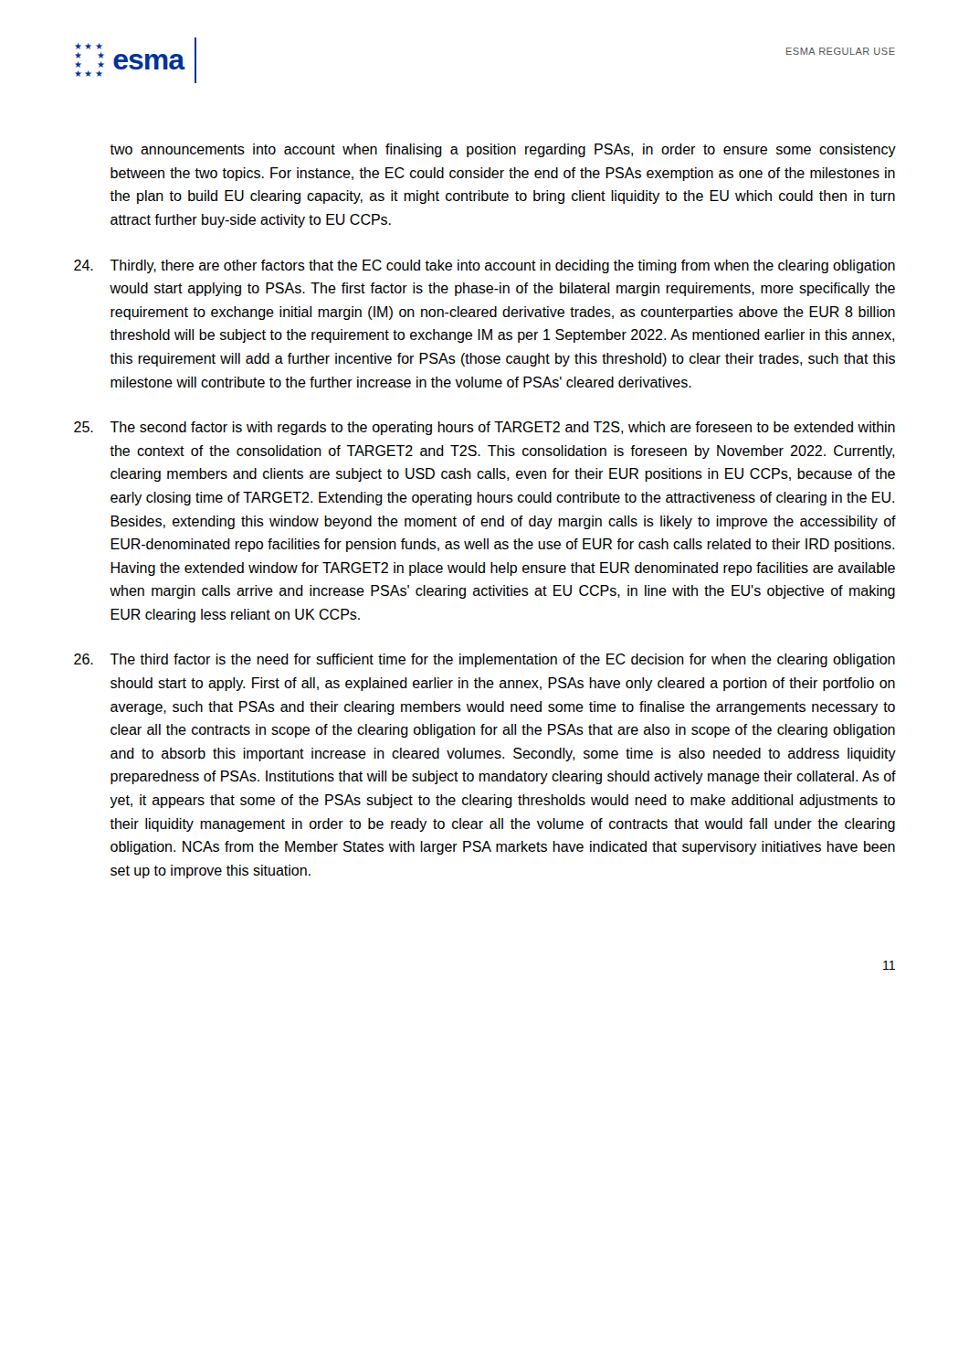★ ★ ★
★ ★
★ ★
★ ★ ★
esma
ESMA REGULAR USE
two announcements into account when finalising a position regarding PSAs, in order to ensure some consistency between the two topics. For instance, the EC could consider the end of the PSAs exemption as one of the milestones in the plan to build EU clearing capacity, as it might contribute to bring client liquidity to the EU which could then in turn attract further buy-side activity to EU CCPs.
Thirdly, there are other factors that the EC could take into account in deciding the timing from when the clearing obligation would start applying to PSAs. The first factor is the phase-in of the bilateral margin requirements, more specifically the requirement to exchange initial margin (IM) on non-cleared derivative trades, as counterparties above the EUR 8 billion threshold will be subject to the requirement to exchange IM as per 1 September 2022. As mentioned earlier in this annex, this requirement will add a further incentive for PSAs (those caught by this threshold) to clear their trades, such that this milestone will contribute to the further increase in the volume of PSAs' cleared derivatives.
The second factor is with regards to the operating hours of TARGET2 and T2S, which are foreseen to be extended within the context of the consolidation of TARGET2 and T2S. This consolidation is foreseen by November 2022. Currently, clearing members and clients are subject to USD cash calls, even for their EUR positions in EU CCPs, because of the early closing time of TARGET2. Extending the operating hours could contribute to the attractiveness of clearing in the EU. Besides, extending this window beyond the moment of end of day margin calls is likely to improve the accessibility of EUR-denominated repo facilities for pension funds, as well as the use of EUR for cash calls related to their IRD positions. Having the extended window for TARGET2 in place would help ensure that EUR denominated repo facilities are available when margin calls arrive and increase PSAs' clearing activities at EU CCPs, in line with the EU's objective of making EUR clearing less reliant on UK CCPs.
The third factor is the need for sufficient time for the implementation of the EC decision for when the clearing obligation should start to apply. First of all, as explained earlier in the annex, PSAs have only cleared a portion of their portfolio on average, such that PSAs and their clearing members would need some time to finalise the arrangements necessary to clear all the contracts in scope of the clearing obligation for all the PSAs that are also in scope of the clearing obligation and to absorb this important increase in cleared volumes. Secondly, some time is also needed to address liquidity preparedness of PSAs. Institutions that will be subject to mandatory clearing should actively manage their collateral. As of yet, it appears that some of the PSAs subject to the clearing thresholds would need to make additional adjustments to their liquidity management in order to be ready to clear all the volume of contracts that would fall under the clearing obligation. NCAs from the Member States with larger PSA markets have indicated that supervisory initiatives have been set up to improve this situation.
11